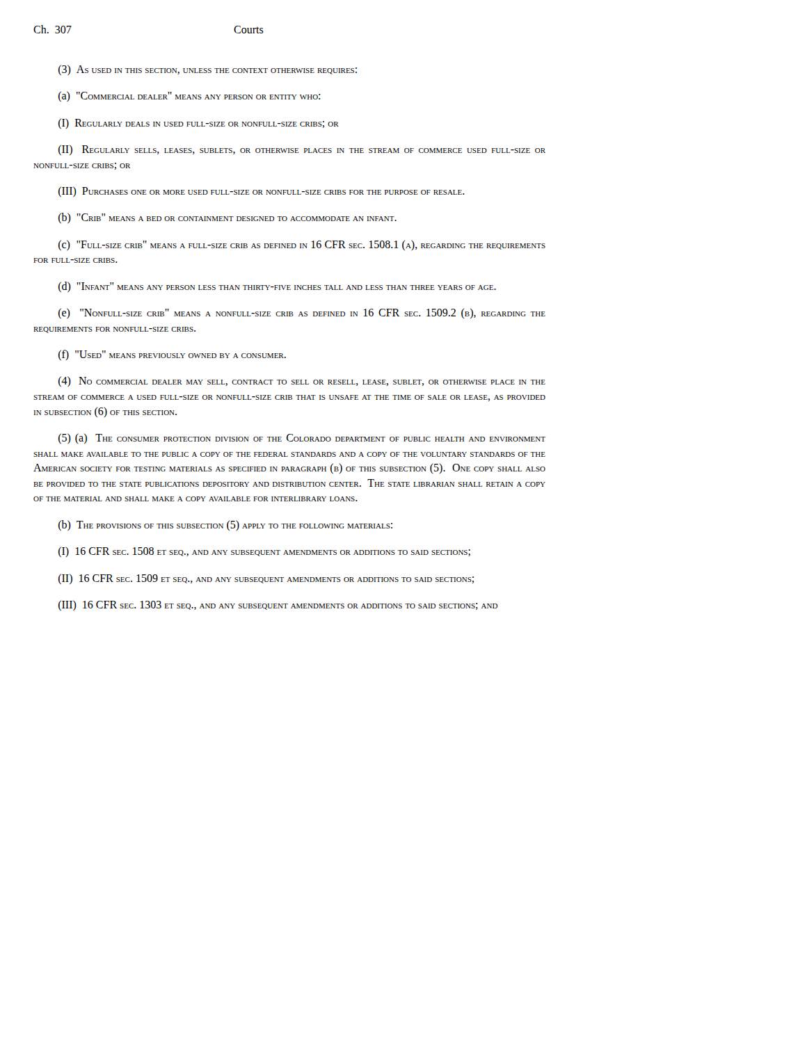Ch. 307
Courts
(3) As used in this section, unless the context otherwise requires:
(a) "Commercial dealer" means any person or entity who:
(I) Regularly deals in used full-size or nonfull-size cribs; or
(II) Regularly sells, leases, sublets, or otherwise places in the stream of commerce used full-size or nonfull-size cribs; or
(III) Purchases one or more used full-size or nonfull-size cribs for the purpose of resale.
(b) "Crib" means a bed or containment designed to accommodate an infant.
(c) "Full-size crib" means a full-size crib as defined in 16 CFR sec. 1508.1 (a), regarding the requirements for full-size cribs.
(d) "Infant" means any person less than thirty-five inches tall and less than three years of age.
(e) "Nonfull-size crib" means a nonfull-size crib as defined in 16 CFR sec. 1509.2 (b), regarding the requirements for nonfull-size cribs.
(f) "Used" means previously owned by a consumer.
(4) No commercial dealer may sell, contract to sell or resell, lease, sublet, or otherwise place in the stream of commerce a used full-size or nonfull-size crib that is unsafe at the time of sale or lease, as provided in subsection (6) of this section.
(5) (a) The consumer protection division of the Colorado department of public health and environment shall make available to the public a copy of the federal standards and a copy of the voluntary standards of the American society for testing materials as specified in paragraph (b) of this subsection (5). One copy shall also be provided to the state publications depository and distribution center. The state librarian shall retain a copy of the material and shall make a copy available for interlibrary loans.
(b) The provisions of this subsection (5) apply to the following materials:
(I) 16 CFR sec. 1508 et seq., and any subsequent amendments or additions to said sections;
(II) 16 CFR sec. 1509 et seq., and any subsequent amendments or additions to said sections;
(III) 16 CFR sec. 1303 et seq., and any subsequent amendments or additions to said sections; and